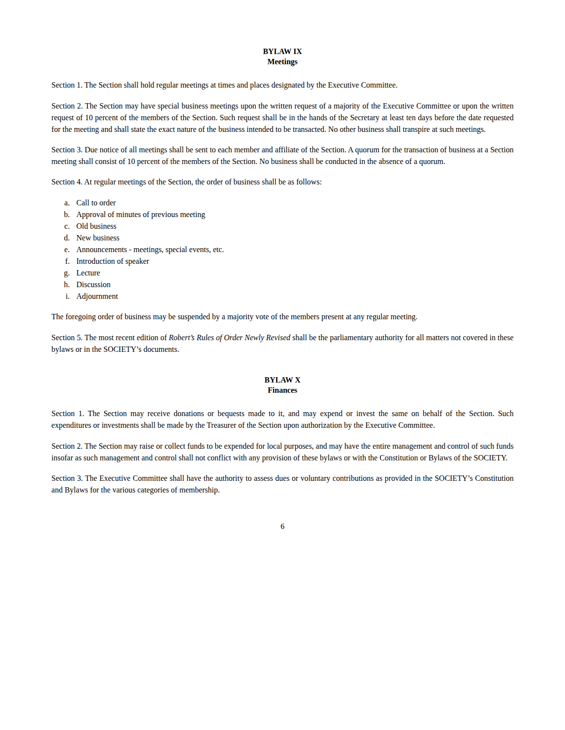BYLAW IXMeetings
Section 1. The Section shall hold regular meetings at times and places designated by the Executive Committee.
Section 2. The Section may have special business meetings upon the written request of a majority of the Executive Committee or upon the written request of 10 percent of the members of the Section. Such request shall be in the hands of the Secretary at least ten days before the date requested for the meeting and shall state the exact nature of the business intended to be transacted. No other business shall transpire at such meetings.
Section 3. Due notice of all meetings shall be sent to each member and affiliate of the Section. A quorum for the transaction of business at a Section meeting shall consist of 10 percent of the members of the Section. No business shall be conducted in the absence of a quorum.
Section 4. At regular meetings of the Section, the order of business shall be as follows:
Call to order
Approval of minutes of previous meeting
Old business
New business
Announcements - meetings, special events, etc.
Introduction of speaker
Lecture
Discussion
Adjournment
The foregoing order of business may be suspended by a majority vote of the members present at any regular meeting.
Section 5. The most recent edition of Robert’s Rules of Order Newly Revised shall be the parliamentary authority for all matters not covered in these bylaws or in the SOCIETY’s documents.
BYLAW XFinances
Section 1. The Section may receive donations or bequests made to it, and may expend or invest the same on behalf of the Section. Such expenditures or investments shall be made by the Treasurer of the Section upon authorization by the Executive Committee.
Section 2. The Section may raise or collect funds to be expended for local purposes, and may have the entire management and control of such funds insofar as such management and control shall not conflict with any provision of these bylaws or with the Constitution or Bylaws of the SOCIETY.
Section 3. The Executive Committee shall have the authority to assess dues or voluntary contributions as provided in the SOCIETY’s Constitution and Bylaws for the various categories of membership.
6